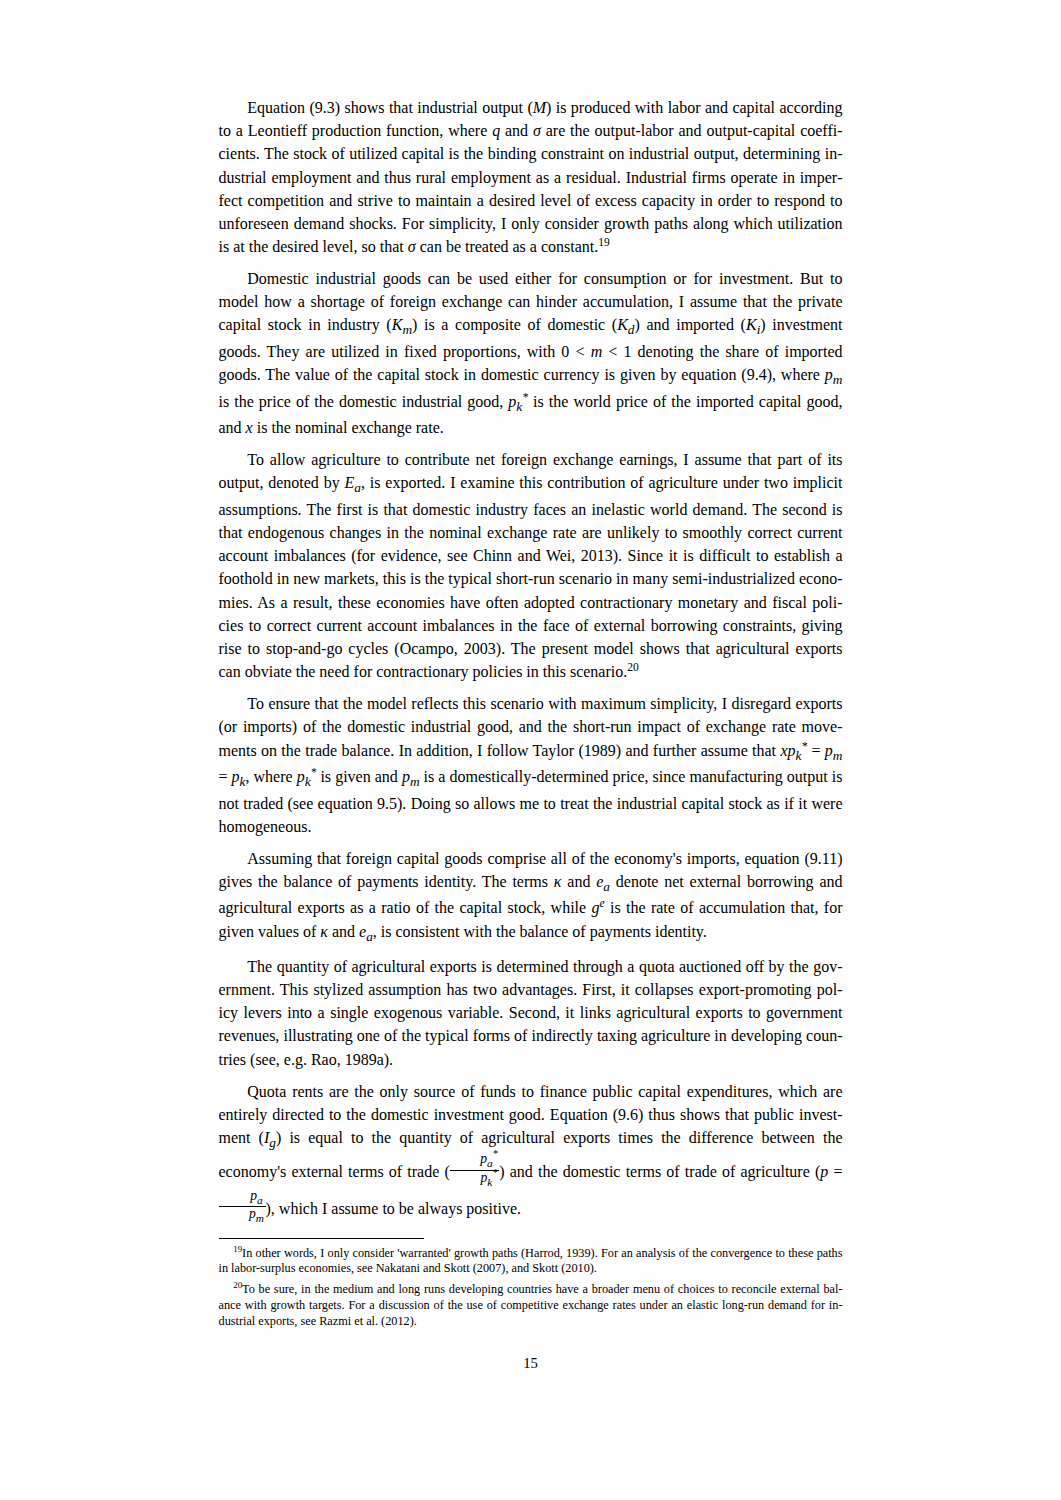Equation (9.3) shows that industrial output (M) is produced with labor and capital according to a Leontieff production function, where q and σ are the output-labor and output-capital coefficients. The stock of utilized capital is the binding constraint on industrial output, determining industrial employment and thus rural employment as a residual. Industrial firms operate in imperfect competition and strive to maintain a desired level of excess capacity in order to respond to unforeseen demand shocks. For simplicity, I only consider growth paths along which utilization is at the desired level, so that σ can be treated as a constant.19
Domestic industrial goods can be used either for consumption or for investment. But to model how a shortage of foreign exchange can hinder accumulation, I assume that the private capital stock in industry (Km) is a composite of domestic (Kd) and imported (Ki) investment goods. They are utilized in fixed proportions, with 0 < m < 1 denoting the share of imported goods. The value of the capital stock in domestic currency is given by equation (9.4), where pm is the price of the domestic industrial good, pk* is the world price of the imported capital good, and x is the nominal exchange rate.
To allow agriculture to contribute net foreign exchange earnings, I assume that part of its output, denoted by Ea, is exported. I examine this contribution of agriculture under two implicit assumptions. The first is that domestic industry faces an inelastic world demand. The second is that endogenous changes in the nominal exchange rate are unlikely to smoothly correct current account imbalances (for evidence, see Chinn and Wei, 2013). Since it is difficult to establish a foothold in new markets, this is the typical short-run scenario in many semi-industrialized economies. As a result, these economies have often adopted contractionary monetary and fiscal policies to correct current account imbalances in the face of external borrowing constraints, giving rise to stop-and-go cycles (Ocampo, 2003). The present model shows that agricultural exports can obviate the need for contractionary policies in this scenario.20
To ensure that the model reflects this scenario with maximum simplicity, I disregard exports (or imports) of the domestic industrial good, and the short-run impact of exchange rate movements on the trade balance. In addition, I follow Taylor (1989) and further assume that xpk* = pm = pk, where pk* is given and pm is a domestically-determined price, since manufacturing output is not traded (see equation 9.5). Doing so allows me to treat the industrial capital stock as if it were homogeneous.
Assuming that foreign capital goods comprise all of the economy's imports, equation (9.11) gives the balance of payments identity. The terms κ and ea denote net external borrowing and agricultural exports as a ratio of the capital stock, while ge is the rate of accumulation that, for given values of κ and ea, is consistent with the balance of payments identity.
The quantity of agricultural exports is determined through a quota auctioned off by the government. This stylized assumption has two advantages. First, it collapses export-promoting policy levers into a single exogenous variable. Second, it links agricultural exports to government revenues, illustrating one of the typical forms of indirectly taxing agriculture in developing countries (see, e.g. Rao, 1989a).
Quota rents are the only source of funds to finance public capital expenditures, which are entirely directed to the domestic investment good. Equation (9.6) thus shows that public investment (Ig) is equal to the quantity of agricultural exports times the difference between the economy's external terms of trade (pa*pk*) and the domestic terms of trade of agriculture (p = pa pm), which I assume to be always positive.
19In other words, I only consider 'warranted' growth paths (Harrod, 1939). For an analysis of the convergence to these paths in labor-surplus economies, see Nakatani and Skott (2007), and Skott (2010).
20To be sure, in the medium and long runs developing countries have a broader menu of choices to reconcile external balance with growth targets. For a discussion of the use of competitive exchange rates under an elastic long-run demand for industrial exports, see Razmi et al. (2012).
15